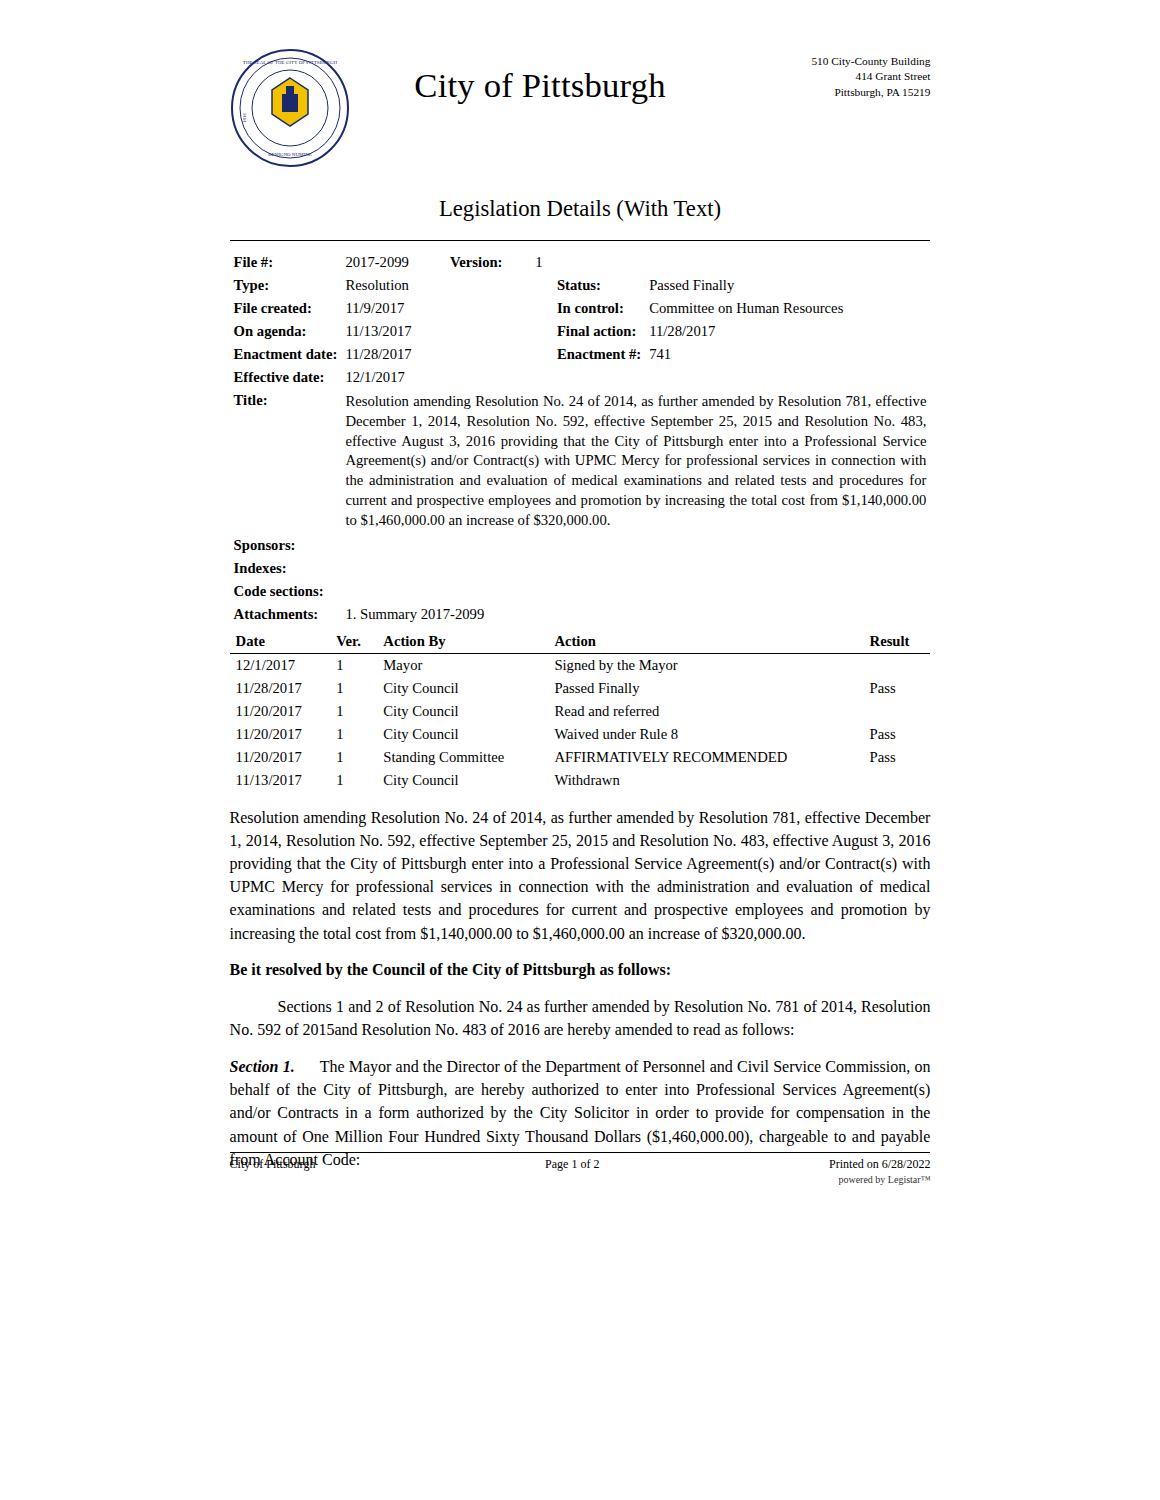THE SEAL OF THE CITY OF PITTSBURGH BENIGNO NUMINE 1816
City of Pittsburgh
510 City-County Building
414 Grant Street
Pittsburgh, PA 15219
Legislation Details (With Text)
| File #: | 2017-2099 | Version: | 1 | | |
| Type: | Resolution | | | Status: | Passed Finally |
| File created: | 11/9/2017 | | | In control: | Committee on Human Resources |
| On agenda: | 11/13/2017 | | | Final action: | 11/28/2017 |
| Enactment date: | 11/28/2017 | | | Enactment #: | 741 |
| Effective date: | 12/1/2017 | | | | |
| Title: | Resolution amending Resolution No. 24 of 2014, as further amended by Resolution 781, effective December 1, 2014, Resolution No. 592, effective September 25, 2015 and Resolution No. 483, effective August 3, 2016 providing that the City of Pittsburgh enter into a Professional Service Agreement(s) and/or Contract(s) with UPMC Mercy for professional services in connection with the administration and evaluation of medical examinations and related tests and procedures for current and prospective employees and promotion by increasing the total cost from $1,140,000.00 to $1,460,000.00 an increase of $320,000.00. |
| Sponsors: | |
| Indexes: | |
| Code sections: | |
| Attachments: | 1. Summary 2017-2099 |
| Date | Ver. | Action By | Action | Result |
| --- | --- | --- | --- | --- |
| 12/1/2017 | 1 | Mayor | Signed by the Mayor | |
| 11/28/2017 | 1 | City Council | Passed Finally | Pass |
| 11/20/2017 | 1 | City Council | Read and referred | |
| 11/20/2017 | 1 | City Council | Waived under Rule 8 | Pass |
| 11/20/2017 | 1 | Standing Committee | AFFIRMATIVELY RECOMMENDED | Pass |
| 11/13/2017 | 1 | City Council | Withdrawn | |
Resolution amending Resolution No. 24 of 2014, as further amended by Resolution 781, effective December 1, 2014, Resolution No. 592, effective September 25, 2015 and Resolution No. 483, effective August 3, 2016 providing that the City of Pittsburgh enter into a Professional Service Agreement(s) and/or Contract(s) with UPMC Mercy for professional services in connection with the administration and evaluation of medical examinations and related tests and procedures for current and prospective employees and promotion by increasing the total cost from $1,140,000.00 to $1,460,000.00 an increase of $320,000.00.
Be it resolved by the Council of the City of Pittsburgh as follows:
Sections 1 and 2 of Resolution No. 24 as further amended by Resolution No. 781 of 2014, Resolution No. 592 of 2015and Resolution No. 483 of 2016 are hereby amended to read as follows:
Section 1. The Mayor and the Director of the Department of Personnel and Civil Service Commission, on behalf of the City of Pittsburgh, are hereby authorized to enter into Professional Services Agreement(s) and/or Contracts in a form authorized by the City Solicitor in order to provide for compensation in the amount of One Million Four Hundred Sixty Thousand Dollars ($1,460,000.00), chargeable to and payable from Account Code:
City of Pittsburgh
Page 1 of 2
Printed on 6/28/2022
powered by Legistar™